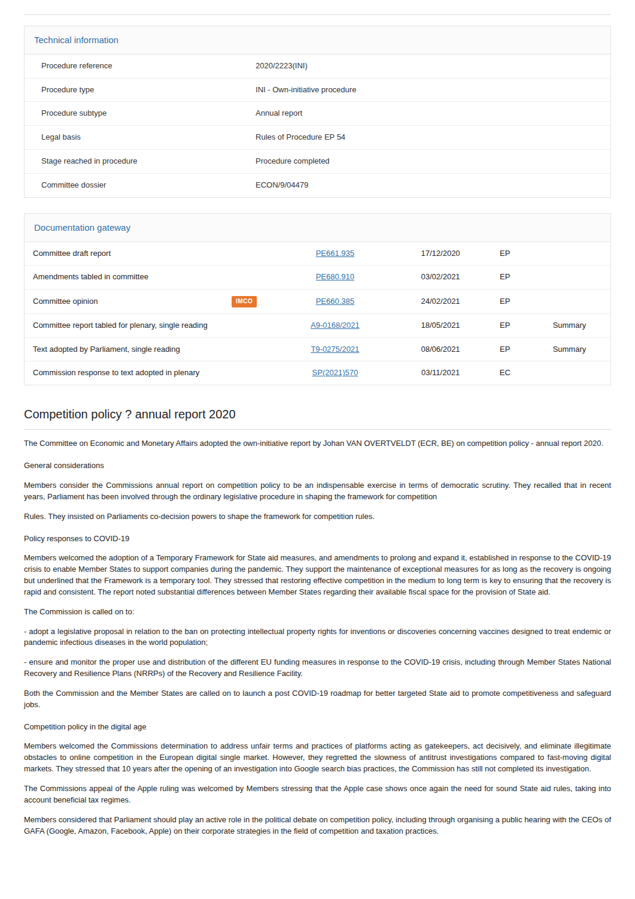Technical information
| Procedure reference | 2020/2223(INI) |
| Procedure type | INI - Own-initiative procedure |
| Procedure subtype | Annual report |
| Legal basis | Rules of Procedure EP 54 |
| Stage reached in procedure | Procedure completed |
| Committee dossier | ECON/9/04479 |
Documentation gateway
| Committee draft report | | PE661.935 | 17/12/2020 | EP | |
| Amendments tabled in committee | | PE680.910 | 03/02/2021 | EP | |
| Committee opinion | IMCO | PE660.385 | 24/02/2021 | EP | |
| Committee report tabled for plenary, single reading | | A9-0168/2021 | 18/05/2021 | EP | Summary |
| Text adopted by Parliament, single reading | | T9-0275/2021 | 08/06/2021 | EP | Summary |
| Commission response to text adopted in plenary | | SP(2021)570 | 03/11/2021 | EC | |
Competition policy ? annual report 2020
The Committee on Economic and Monetary Affairs adopted the own-initiative report by Johan VAN OVERTVELDT (ECR, BE) on competition policy - annual report 2020.
General considerations
Members consider the Commissions annual report on competition policy to be an indispensable exercise in terms of democratic scrutiny. They recalled that in recent years, Parliament has been involved through the ordinary legislative procedure in shaping the framework for competition
Rules. They insisted on Parliaments co-decision powers to shape the framework for competition rules.
Policy responses to COVID-19
Members welcomed the adoption of a Temporary Framework for State aid measures, and amendments to prolong and expand it, established in response to the COVID-19 crisis to enable Member States to support companies during the pandemic. They support the maintenance of exceptional measures for as long as the recovery is ongoing but underlined that the Framework is a temporary tool. They stressed that restoring effective competition in the medium to long term is key to ensuring that the recovery is rapid and consistent. The report noted substantial differences between Member States regarding their available fiscal space for the provision of State aid.
The Commission is called on to:
- adopt a legislative proposal in relation to the ban on protecting intellectual property rights for inventions or discoveries concerning vaccines designed to treat endemic or pandemic infectious diseases in the world population;
- ensure and monitor the proper use and distribution of the different EU funding measures in response to the COVID-19 crisis, including through Member States National Recovery and Resilience Plans (NRRPs) of the Recovery and Resilience Facility.
Both the Commission and the Member States are called on to launch a post COVID-19 roadmap for better targeted State aid to promote competitiveness and safeguard jobs.
Competition policy in the digital age
Members welcomed the Commissions determination to address unfair terms and practices of platforms acting as gatekeepers, act decisively, and eliminate illegitimate obstacles to online competition in the European digital single market. However, they regretted the slowness of antitrust investigations compared to fast-moving digital markets. They stressed that 10 years after the opening of an investigation into Google search bias practices, the Commission has still not completed its investigation.
The Commissions appeal of the Apple ruling was welcomed by Members stressing that the Apple case shows once again the need for sound State aid rules, taking into account beneficial tax regimes.
Members considered that Parliament should play an active role in the political debate on competition policy, including through organising a public hearing with the CEOs of GAFA (Google, Amazon, Facebook, Apple) on their corporate strategies in the field of competition and taxation practices.